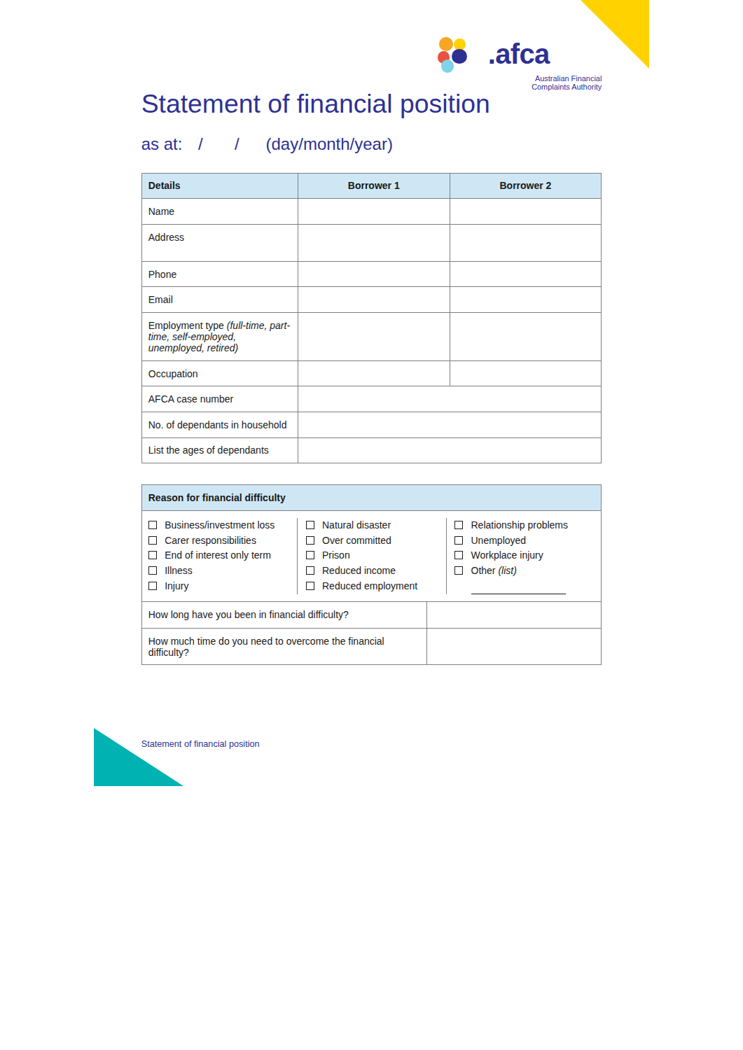. afca
Australian Financial
Complaints Authority
Statement of financial position
as at://(day/month/year)
| Details | Borrower 1 | Borrower 2 |
| --- | --- | --- |
| Name | | |
| Address | | |
| Phone | | |
| Email | | |
| Employment type (full-time, part-time, self-employed, unemployed, retired) | | |
| Occupation | | |
| AFCA case number | |
| No. of dependants in household | |
| List the ages of dependants | |
| Reason for financial difficulty |
| --- |
| Business/investment loss Carer responsibilities End of interest only term Illness Injury Natural disaster Over committed Prison Reduced income Reduced employment Relationship problems Unemployed Workplace injury Other (list) |
| How long have you been in financial difficulty? | |
| How much time do you need to overcome the financial difficulty? | |
Statement of financial position